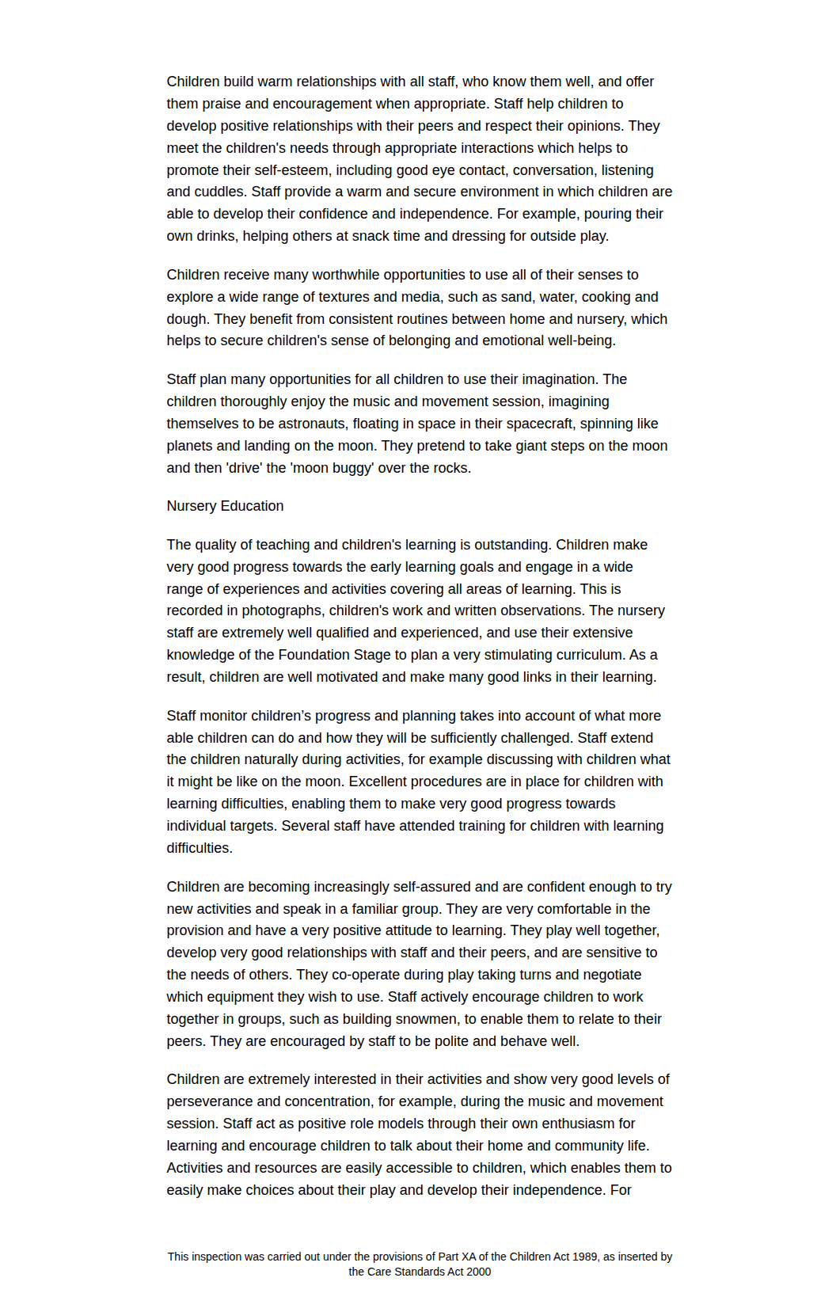Children build warm relationships with all staff, who know them well, and offer them praise and encouragement when appropriate. Staff help children to develop positive relationships with their peers and respect their opinions. They meet the children's needs through appropriate interactions which helps to promote their self-esteem, including good eye contact, conversation, listening and cuddles. Staff provide a warm and secure environment in which children are able to develop their confidence and independence. For example, pouring their own drinks, helping others at snack time and dressing for outside play.
Children receive many worthwhile opportunities to use all of their senses to explore a wide range of textures and media, such as sand, water, cooking and dough. They benefit from consistent routines between home and nursery, which helps to secure children's sense of belonging and emotional well-being.
Staff plan many opportunities for all children to use their imagination. The children thoroughly enjoy the music and movement session, imagining themselves to be astronauts, floating in space in their spacecraft, spinning like planets and landing on the moon. They pretend to take giant steps on the moon and then 'drive' the 'moon buggy' over the rocks.
Nursery Education
The quality of teaching and children's learning is outstanding. Children make very good progress towards the early learning goals and engage in a wide range of experiences and activities covering all areas of learning. This is recorded in photographs, children's work and written observations. The nursery staff are extremely well qualified and experienced, and use their extensive knowledge of the Foundation Stage to plan a very stimulating curriculum. As a result, children are well motivated and make many good links in their learning.
Staff monitor children’s progress and planning takes into account of what more able children can do and how they will be sufficiently challenged. Staff extend the children naturally during activities, for example discussing with children what it might be like on the moon. Excellent procedures are in place for children with learning difficulties, enabling them to make very good progress towards individual targets. Several staff have attended training for children with learning difficulties.
Children are becoming increasingly self-assured and are confident enough to try new activities and speak in a familiar group. They are very comfortable in the provision and have a very positive attitude to learning. They play well together, develop very good relationships with staff and their peers, and are sensitive to the needs of others. They co-operate during play taking turns and negotiate which equipment they wish to use. Staff actively encourage children to work together in groups, such as building snowmen, to enable them to relate to their peers. They are encouraged by staff to be polite and behave well.
Children are extremely interested in their activities and show very good levels of perseverance and concentration, for example, during the music and movement session. Staff act as positive role models through their own enthusiasm for learning and encourage children to talk about their home and community life. Activities and resources are easily accessible to children, which enables them to easily make choices about their play and develop their independence. For
This inspection was carried out under the provisions of Part XA of the Children Act 1989, as inserted by the Care Standards Act 2000